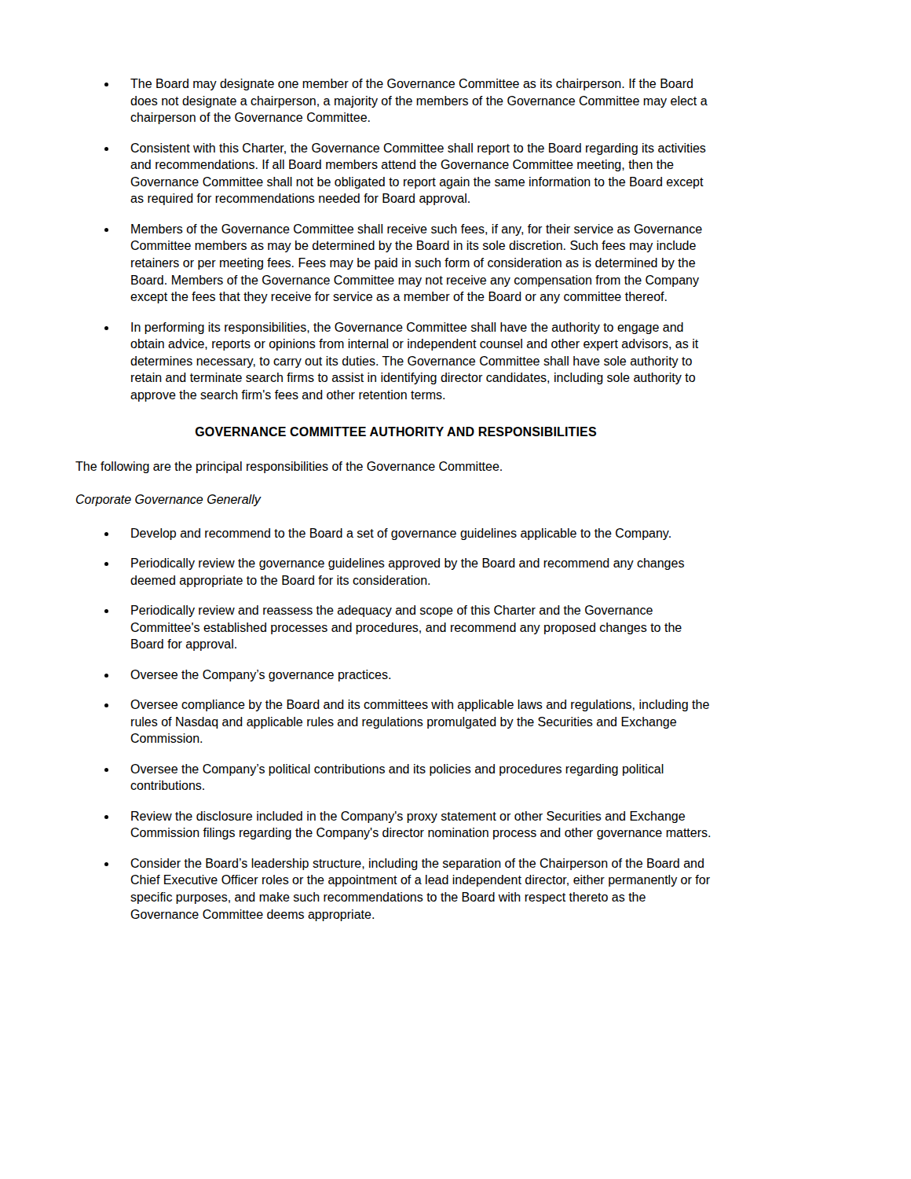The Board may designate one member of the Governance Committee as its chairperson. If the Board does not designate a chairperson, a majority of the members of the Governance Committee may elect a chairperson of the Governance Committee.
Consistent with this Charter, the Governance Committee shall report to the Board regarding its activities and recommendations. If all Board members attend the Governance Committee meeting, then the Governance Committee shall not be obligated to report again the same information to the Board except as required for recommendations needed for Board approval.
Members of the Governance Committee shall receive such fees, if any, for their service as Governance Committee members as may be determined by the Board in its sole discretion. Such fees may include retainers or per meeting fees. Fees may be paid in such form of consideration as is determined by the Board. Members of the Governance Committee may not receive any compensation from the Company except the fees that they receive for service as a member of the Board or any committee thereof.
In performing its responsibilities, the Governance Committee shall have the authority to engage and obtain advice, reports or opinions from internal or independent counsel and other expert advisors, as it determines necessary, to carry out its duties. The Governance Committee shall have sole authority to retain and terminate search firms to assist in identifying director candidates, including sole authority to approve the search firm's fees and other retention terms.
Governance Committee Authority and Responsibilities
The following are the principal responsibilities of the Governance Committee.
Corporate Governance Generally
Develop and recommend to the Board a set of governance guidelines applicable to the Company.
Periodically review the governance guidelines approved by the Board and recommend any changes deemed appropriate to the Board for its consideration.
Periodically review and reassess the adequacy and scope of this Charter and the Governance Committee's established processes and procedures, and recommend any proposed changes to the Board for approval.
Oversee the Company’s governance practices.
Oversee compliance by the Board and its committees with applicable laws and regulations, including the rules of Nasdaq and applicable rules and regulations promulgated by the Securities and Exchange Commission.
Oversee the Company’s political contributions and its policies and procedures regarding political contributions.
Review the disclosure included in the Company's proxy statement or other Securities and Exchange Commission filings regarding the Company's director nomination process and other governance matters.
Consider the Board’s leadership structure, including the separation of the Chairperson of the Board and Chief Executive Officer roles or the appointment of a lead independent director, either permanently or for specific purposes, and make such recommendations to the Board with respect thereto as the Governance Committee deems appropriate.